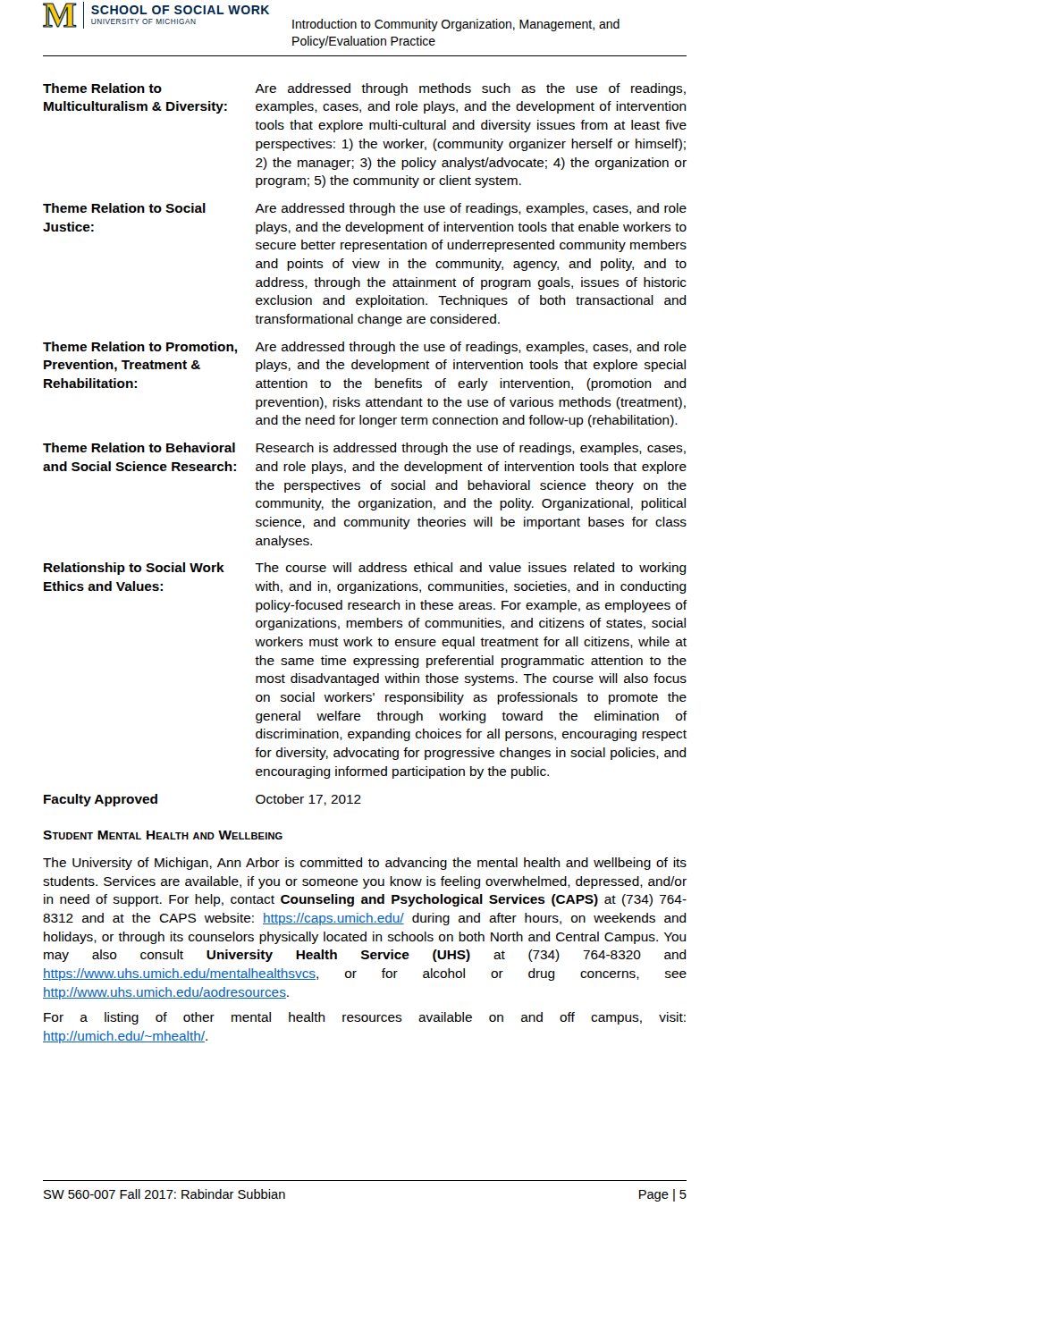M
School of Social Work
University of Michigan
Introduction to Community Organization, Management, and Policy/Evaluation Practice
| Theme Relation to Multiculturalism & Diversity: | Are addressed through methods such as the use of readings, examples, cases, and role plays, and the development of intervention tools that explore multi-cultural and diversity issues from at least five perspectives: 1) the worker, (community organizer herself or himself); 2) the manager; 3) the policy analyst/advocate; 4) the organization or program; 5) the community or client system. |
| Theme Relation to Social Justice: | Are addressed through the use of readings, examples, cases, and role plays, and the development of intervention tools that enable workers to secure better representation of underrepresented community members and points of view in the community, agency, and polity, and to address, through the attainment of program goals, issues of historic exclusion and exploitation. Techniques of both transactional and transformational change are considered. |
| Theme Relation to Promotion, Prevention, Treatment & Rehabilitation: | Are addressed through the use of readings, examples, cases, and role plays, and the development of intervention tools that explore special attention to the benefits of early intervention, (promotion and prevention), risks attendant to the use of various methods (treatment), and the need for longer term connection and follow-up (rehabilitation). |
| Theme Relation to Behavioral and Social Science Research: | Research is addressed through the use of readings, examples, cases, and role plays, and the development of intervention tools that explore the perspectives of social and behavioral science theory on the community, the organization, and the polity. Organizational, political science, and community theories will be important bases for class analyses. |
| Relationship to Social Work Ethics and Values: | The course will address ethical and value issues related to working with, and in, organizations, communities, societies, and in conducting policy-focused research in these areas. For example, as employees of organizations, members of communities, and citizens of states, social workers must work to ensure equal treatment for all citizens, while at the same time expressing preferential programmatic attention to the most disadvantaged within those systems. The course will also focus on social workers' responsibility as professionals to promote the general welfare through working toward the elimination of discrimination, expanding choices for all persons, encouraging respect for diversity, advocating for progressive changes in social policies, and encouraging informed participation by the public. |
| Faculty Approved | October 17, 2012 |
Student Mental Health and Wellbeing
The University of Michigan, Ann Arbor is committed to advancing the mental health and wellbeing of its students. Services are available, if you or someone you know is feeling overwhelmed, depressed, and/or in need of support. For help, contact Counseling and Psychological Services (CAPS) at (734) 764-8312 and at the CAPS website: https://caps.umich.edu/ during and after hours, on weekends and holidays, or through its counselors physically located in schools on both North and Central Campus. You may also consult University Health Service (UHS) at (734) 764-8320 and https://www.uhs.umich.edu/mentalhealthsvcs, or for alcohol or drug concerns, see http://www.uhs.umich.edu/aodresources.
For a listing of other mental health resources available on and off campus, visit: http://umich.edu/~mhealth/.
SW 560-007 Fall 2017: Rabindar Subbian Page | 5